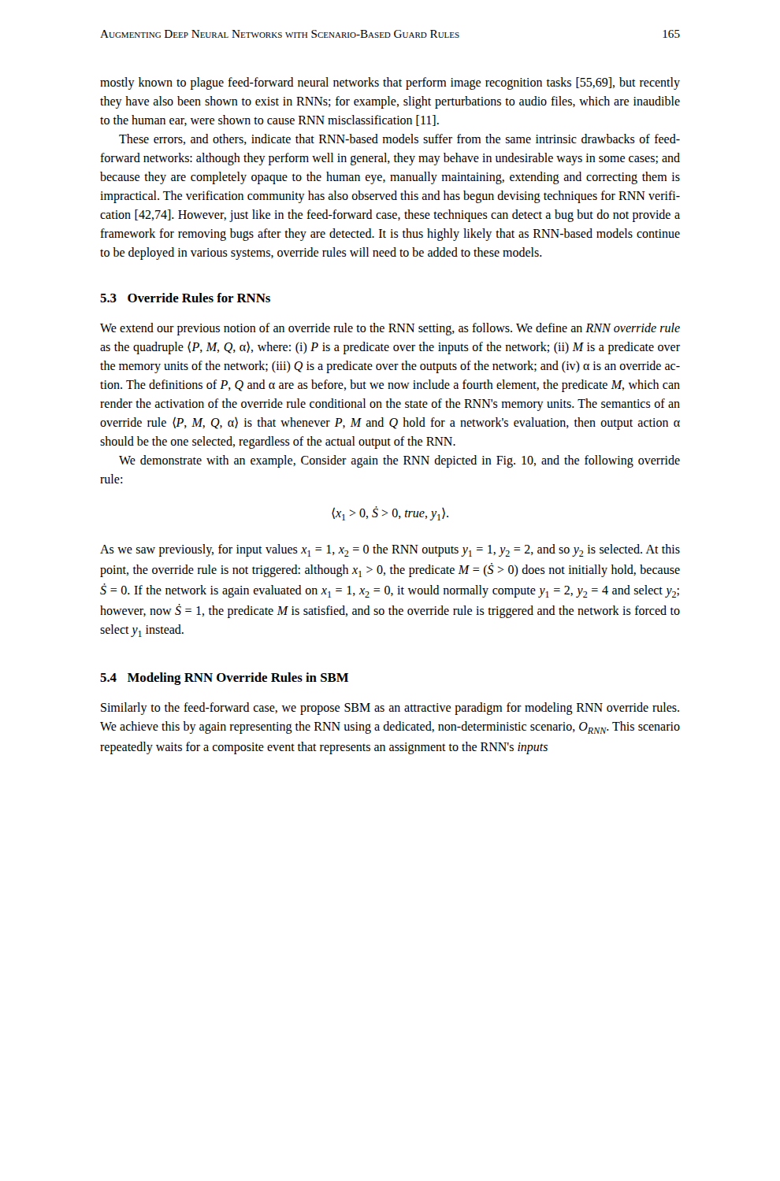Augmenting Deep Neural Networks with Scenario-Based Guard Rules 165
mostly known to plague feed-forward neural networks that perform image recognition tasks [55,69], but recently they have also been shown to exist in RNNs; for example, slight perturbations to audio files, which are inaudible to the human ear, were shown to cause RNN misclassification [11].
These errors, and others, indicate that RNN-based models suffer from the same intrinsic drawbacks of feed-forward networks: although they perform well in general, they may behave in undesirable ways in some cases; and because they are completely opaque to the human eye, manually maintaining, extending and correcting them is impractical. The verification community has also observed this and has begun devising techniques for RNN verification [42,74]. However, just like in the feed-forward case, these techniques can detect a bug but do not provide a framework for removing bugs after they are detected. It is thus highly likely that as RNN-based models continue to be deployed in various systems, override rules will need to be added to these models.
5.3 Override Rules for RNNs
We extend our previous notion of an override rule to the RNN setting, as follows. We define an RNN override rule as the quadruple ⟨P, M, Q, α⟩, where: (i) P is a predicate over the inputs of the network; (ii) M is a predicate over the memory units of the network; (iii) Q is a predicate over the outputs of the network; and (iv) α is an override action. The definitions of P, Q and α are as before, but we now include a fourth element, the predicate M, which can render the activation of the override rule conditional on the state of the RNN's memory units. The semantics of an override rule ⟨P, M, Q, α⟩ is that whenever P, M and Q hold for a network's evaluation, then output action α should be the one selected, regardless of the actual output of the RNN.
We demonstrate with an example, Consider again the RNN depicted in Fig. 10, and the following override rule:
⟨x1 > 0, Ṡ > 0, true, y1⟩.
As we saw previously, for input values x1 = 1, x2 = 0 the RNN outputs y1 = 1, y2 = 2, and so y2 is selected. At this point, the override rule is not triggered: although x1 > 0, the predicate M = (Ṡ > 0) does not initially hold, because Ṡ = 0. If the network is again evaluated on x1 = 1, x2 = 0, it would normally compute y1 = 2, y2 = 4 and select y2; however, now Ṡ = 1, the predicate M is satisfied, and so the override rule is triggered and the network is forced to select y1 instead.
5.4 Modeling RNN Override Rules in SBM
Similarly to the feed-forward case, we propose SBM as an attractive paradigm for modeling RNN override rules. We achieve this by again representing the RNN using a dedicated, non-deterministic scenario, ORNN. This scenario repeatedly waits for a composite event that represents an assignment to the RNN's inputs